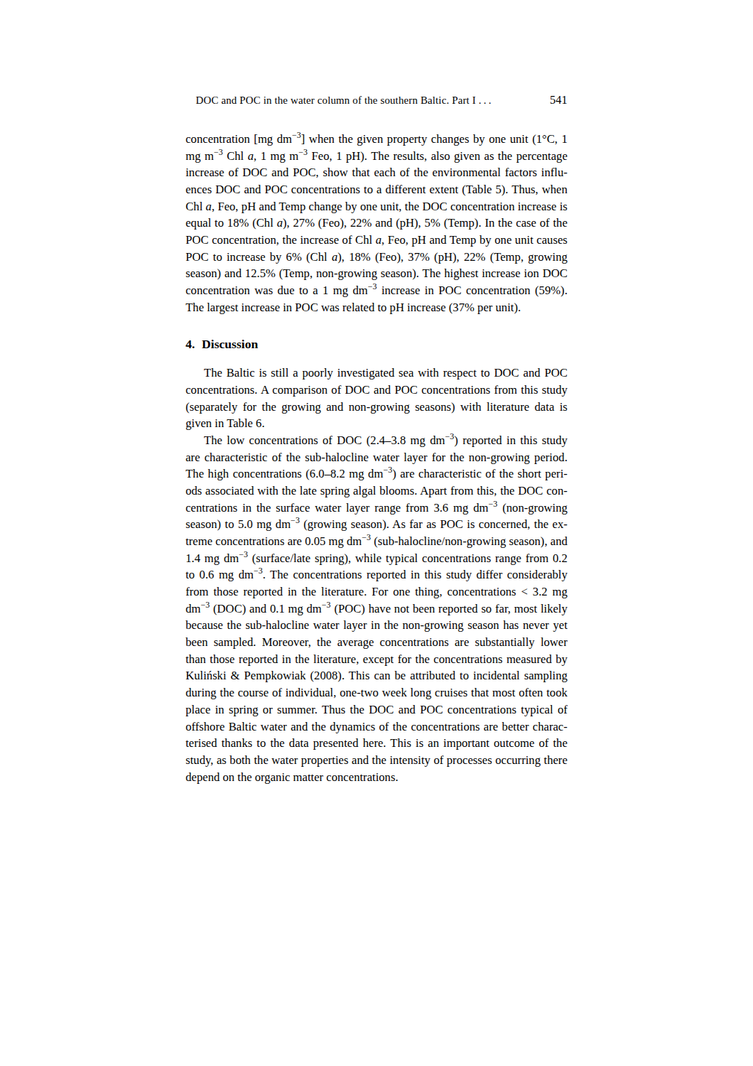DOC and POC in the water column of the southern Baltic. Part I . . . 541
concentration [mg dm−3] when the given property changes by one unit (1°C, 1 mg m−3 Chl a, 1 mg m−3 Feo, 1 pH). The results, also given as the percentage increase of DOC and POC, show that each of the environmental factors influences DOC and POC concentrations to a different extent (Table 5). Thus, when Chl a, Feo, pH and Temp change by one unit, the DOC concentration increase is equal to 18% (Chl a), 27% (Feo), 22% and (pH), 5% (Temp). In the case of the POC concentration, the increase of Chl a, Feo, pH and Temp by one unit causes POC to increase by 6% (Chl a), 18% (Feo), 37% (pH), 22% (Temp, growing season) and 12.5% (Temp, non-growing season). The highest increase ion DOC concentration was due to a 1 mg dm−3 increase in POC concentration (59%). The largest increase in POC was related to pH increase (37% per unit).
4. Discussion
The Baltic is still a poorly investigated sea with respect to DOC and POC concentrations. A comparison of DOC and POC concentrations from this study (separately for the growing and non-growing seasons) with literature data is given in Table 6.
The low concentrations of DOC (2.4–3.8 mg dm−3) reported in this study are characteristic of the sub-halocline water layer for the non-growing period. The high concentrations (6.0–8.2 mg dm−3) are characteristic of the short periods associated with the late spring algal blooms. Apart from this, the DOC concentrations in the surface water layer range from 3.6 mg dm−3 (non-growing season) to 5.0 mg dm−3 (growing season). As far as POC is concerned, the extreme concentrations are 0.05 mg dm−3 (sub-halocline/non-growing season), and 1.4 mg dm−3 (surface/late spring), while typical concentrations range from 0.2 to 0.6 mg dm−3. The concentrations reported in this study differ considerably from those reported in the literature. For one thing, concentrations < 3.2 mg dm−3 (DOC) and 0.1 mg dm−3 (POC) have not been reported so far, most likely because the sub-halocline water layer in the non-growing season has never yet been sampled. Moreover, the average concentrations are substantially lower than those reported in the literature, except for the concentrations measured by Kuliński & Pempkowiak (2008). This can be attributed to incidental sampling during the course of individual, one-two week long cruises that most often took place in spring or summer. Thus the DOC and POC concentrations typical of offshore Baltic water and the dynamics of the concentrations are better characterised thanks to the data presented here. This is an important outcome of the study, as both the water properties and the intensity of processes occurring there depend on the organic matter concentrations.